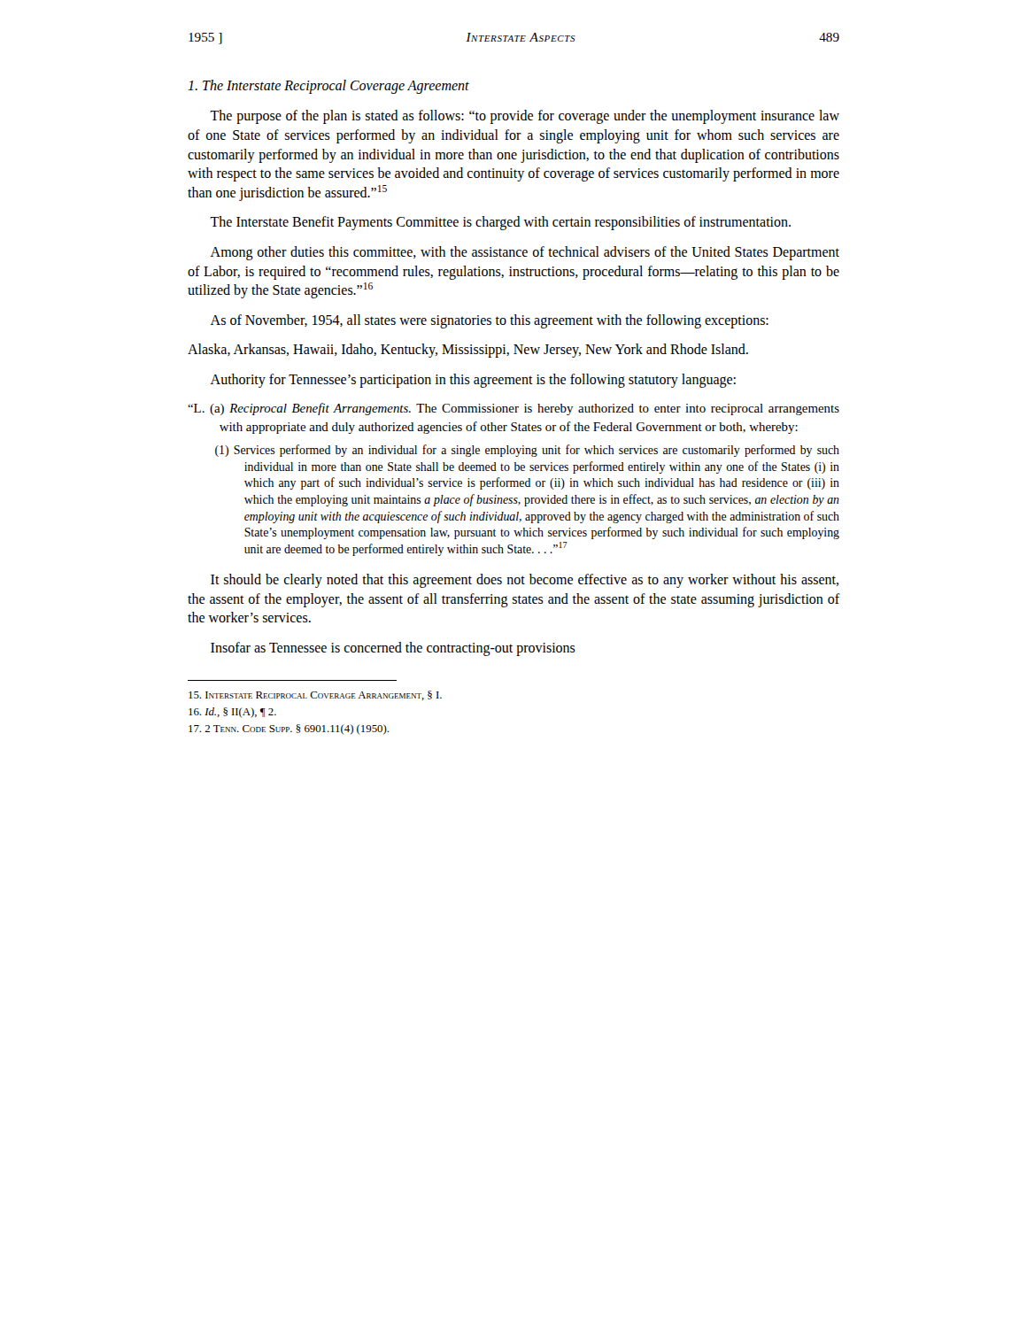1955 ] Interstate Aspects 489
1. The Interstate Reciprocal Coverage Agreement
The purpose of the plan is stated as follows: “to provide for coverage under the unemployment insurance law of one State of services performed by an individual for a single employing unit for whom such services are customarily performed by an individual in more than one jurisdiction, to the end that duplication of contributions with respect to the same services be avoided and continuity of coverage of services customarily performed in more than one jurisdiction be assured.”15
The Interstate Benefit Payments Committee is charged with certain responsibilities of instrumentation.
Among other duties this committee, with the assistance of technical advisers of the United States Department of Labor, is required to “recommend rules, regulations, instructions, procedural forms—relating to this plan to be utilized by the State agencies.”16
As of November, 1954, all states were signatories to this agreement with the following exceptions:
Alaska, Arkansas, Hawaii, Idaho, Kentucky, Mississippi, New Jersey, New York and Rhode Island.
Authority for Tennessee’s participation in this agreement is the following statutory language:
“L. (a) Reciprocal Benefit Arrangements. The Commissioner is hereby authorized to enter into reciprocal arrangements with appropriate and duly authorized agencies of other States or of the Federal Government or both, whereby:
(1) Services performed by an individual for a single employing unit for which services are customarily performed by such individual in more than one State shall be deemed to be services performed entirely within any one of the States (i) in which any part of such individual’s service is performed or (ii) in which such individual has had residence or (iii) in which the employing unit maintains a place of business, provided there is in effect, as to such services, an election by an employing unit with the acquiescence of such individual, approved by the agency charged with the administration of such State’s unemployment compensation law, pursuant to which services performed by such individual for such employing unit are deemed to be performed entirely within such State. . . .”17
It should be clearly noted that this agreement does not become effective as to any worker without his assent, the assent of the employer, the assent of all transferring states and the assent of the state assuming jurisdiction of the worker’s services.
Insofar as Tennessee is concerned the contracting-out provisions
15. Interstate Reciprocal Coverage Arrangement, § I.
16. Id., § II(A), ¶ 2.
17. 2 Tenn. Code Supp. § 6901.11(4) (1950).